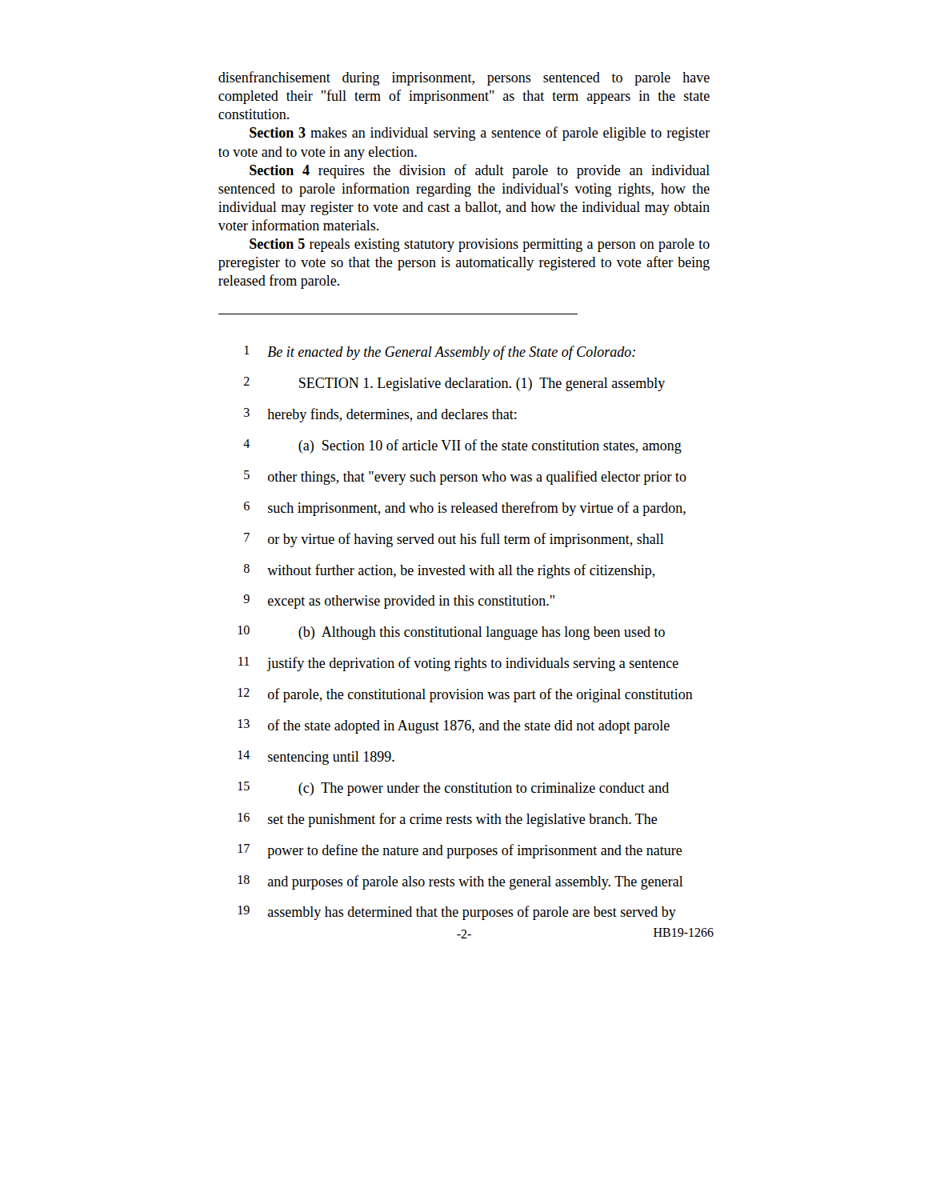disenfranchisement during imprisonment, persons sentenced to parole have completed their "full term of imprisonment" as that term appears in the state constitution.
Section 3 makes an individual serving a sentence of parole eligible to register to vote and to vote in any election.
Section 4 requires the division of adult parole to provide an individual sentenced to parole information regarding the individual's voting rights, how the individual may register to vote and cast a ballot, and how the individual may obtain voter information materials.
Section 5 repeals existing statutory provisions permitting a person on parole to preregister to vote so that the person is automatically registered to vote after being released from parole.
| 1 | Be it enacted by the General Assembly of the State of Colorado: |
| 2 | SECTION 1. Legislative declaration. (1) The general assembly |
| 3 | hereby finds, determines, and declares that: |
| 4 | (a) Section 10 of article VII of the state constitution states, among |
| 5 | other things, that "every such person who was a qualified elector prior to |
| 6 | such imprisonment, and who is released therefrom by virtue of a pardon, |
| 7 | or by virtue of having served out his full term of imprisonment, shall |
| 8 | without further action, be invested with all the rights of citizenship, |
| 9 | except as otherwise provided in this constitution." |
| 10 | (b) Although this constitutional language has long been used to |
| 11 | justify the deprivation of voting rights to individuals serving a sentence |
| 12 | of parole, the constitutional provision was part of the original constitution |
| 13 | of the state adopted in August 1876, and the state did not adopt parole |
| 14 | sentencing until 1899. |
| 15 | (c) The power under the constitution to criminalize conduct and |
| 16 | set the punishment for a crime rests with the legislative branch. The |
| 17 | power to define the nature and purposes of imprisonment and the nature |
| 18 | and purposes of parole also rests with the general assembly. The general |
| 19 | assembly has determined that the purposes of parole are best served by |
-2-
HB19-1266